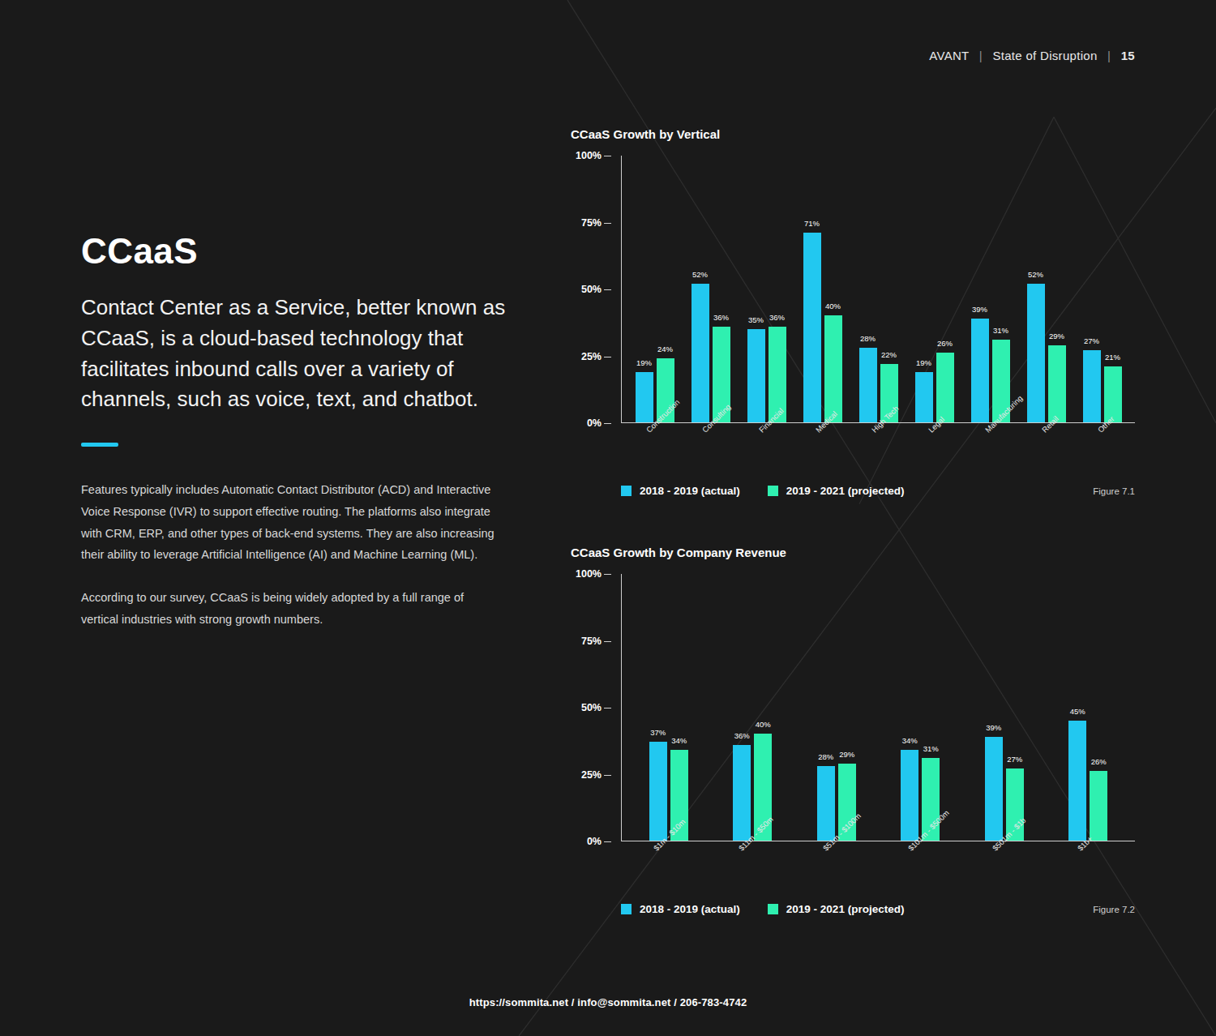AVANT | State of Disruption | 15
CCaaS
Contact Center as a Service, better known as CCaaS, is a cloud-based technology that facilitates inbound calls over a variety of channels, such as voice, text, and chatbot.
Features typically includes Automatic Contact Distributor (ACD) and Interactive Voice Response (IVR) to support effective routing. The platforms also integrate with CRM, ERP, and other types of back-end systems. They are also increasing their ability to leverage Artificial Intelligence (AI) and Machine Learning (ML).
According to our survey, CCaaS is being widely adopted by a full range of vertical industries with strong growth numbers.
CCaaS Growth by Vertical
100% 75% 50% 25% 0%
19%
24%
52%
36%
35%
36%
71%
40%
28%
22%
19%
26%
39%
31%
52%
29%
27%
21%
Construction Consulting Financial Medical High Tech Legal Manufacturing Retail Other
2018 - 2019 (actual) 2019 - 2021 (projected) Figure 7.1
CCaaS Growth by Company Revenue
100% 75% 50% 25% 0%
37%
34%
36%
40%
28%
29%
34%
31%
39%
27%
45%
26%
$1m - $10m $11m - $50m $51m - $100m $101m - $500m $501m - $1b $1b+
2018 - 2019 (actual) 2019 - 2021 (projected) Figure 7.2
https://sommita.net / info@sommita.net / 206-783-4742